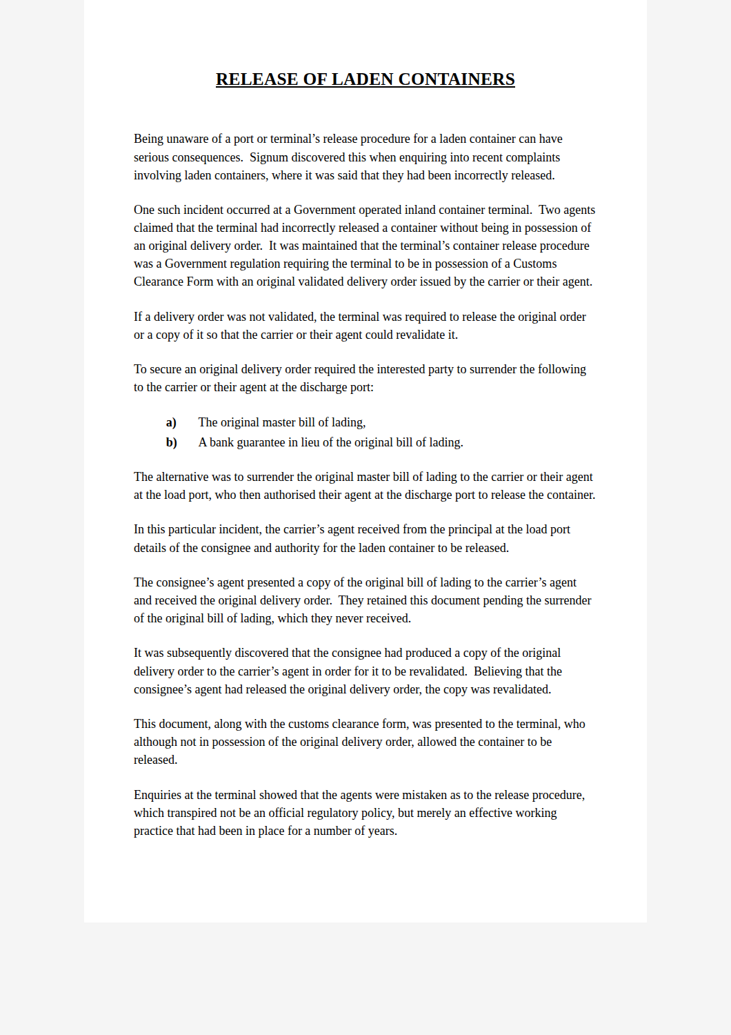RELEASE OF LADEN CONTAINERS
Being unaware of a port or terminal’s release procedure for a laden container can have serious consequences. Signum discovered this when enquiring into recent complaints involving laden containers, where it was said that they had been incorrectly released.
One such incident occurred at a Government operated inland container terminal. Two agents claimed that the terminal had incorrectly released a container without being in possession of an original delivery order. It was maintained that the terminal’s container release procedure was a Government regulation requiring the terminal to be in possession of a Customs Clearance Form with an original validated delivery order issued by the carrier or their agent.
If a delivery order was not validated, the terminal was required to release the original order or a copy of it so that the carrier or their agent could revalidate it.
To secure an original delivery order required the interested party to surrender the following to the carrier or their agent at the discharge port:
a) The original master bill of lading,
b) A bank guarantee in lieu of the original bill of lading.
The alternative was to surrender the original master bill of lading to the carrier or their agent at the load port, who then authorised their agent at the discharge port to release the container.
In this particular incident, the carrier’s agent received from the principal at the load port details of the consignee and authority for the laden container to be released.
The consignee’s agent presented a copy of the original bill of lading to the carrier’s agent and received the original delivery order. They retained this document pending the surrender of the original bill of lading, which they never received.
It was subsequently discovered that the consignee had produced a copy of the original delivery order to the carrier’s agent in order for it to be revalidated. Believing that the consignee’s agent had released the original delivery order, the copy was revalidated.
This document, along with the customs clearance form, was presented to the terminal, who although not in possession of the original delivery order, allowed the container to be released.
Enquiries at the terminal showed that the agents were mistaken as to the release procedure, which transpired not be an official regulatory policy, but merely an effective working practice that had been in place for a number of years.